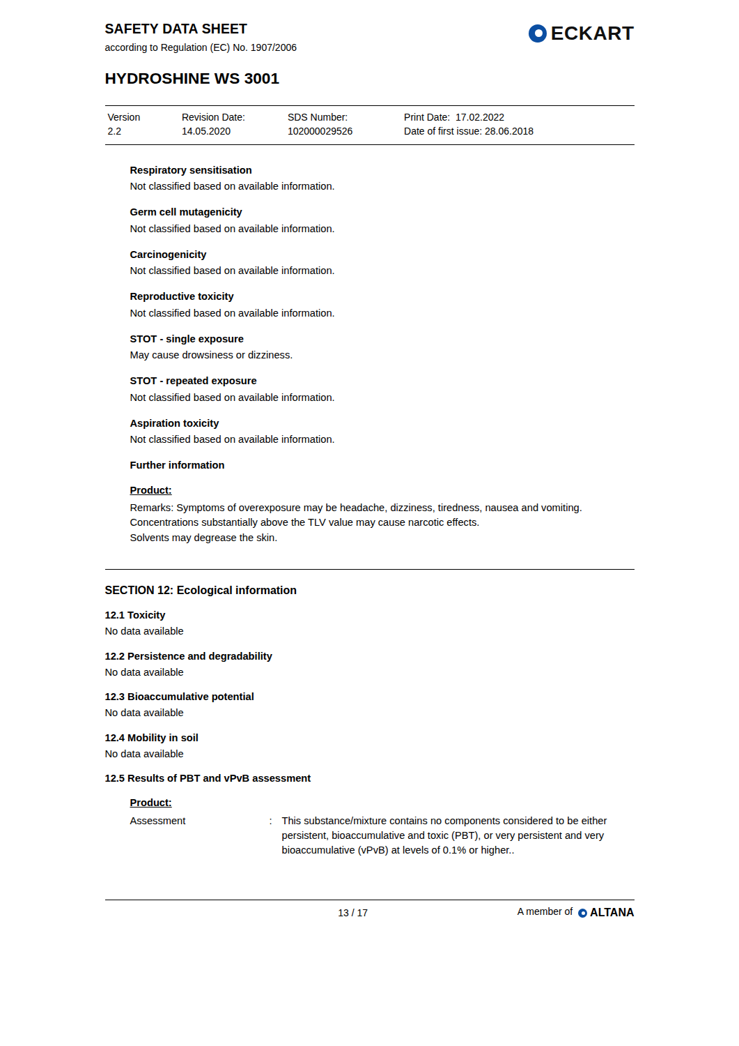SAFETY DATA SHEET
according to Regulation (EC) No. 1907/2006
ECKART
HYDROSHINE WS 3001
| Version 2.2 | Revision Date: 14.05.2020 | SDS Number: 102000029526 | Print Date: 17.02.2022 Date of first issue: 28.06.2018 |
Respiratory sensitisation
Not classified based on available information.
Germ cell mutagenicity
Not classified based on available information.
Carcinogenicity
Not classified based on available information.
Reproductive toxicity
Not classified based on available information.
STOT - single exposure
May cause drowsiness or dizziness.
STOT - repeated exposure
Not classified based on available information.
Aspiration toxicity
Not classified based on available information.
Further information
Product:
Remarks: Symptoms of overexposure may be headache, dizziness, tiredness, nausea and vomiting.
Concentrations substantially above the TLV value may cause narcotic effects.
Solvents may degrease the skin.
SECTION 12: Ecological information
12.1 Toxicity
No data available
12.2 Persistence and degradability
No data available
12.3 Bioaccumulative potential
No data available
12.4 Mobility in soil
No data available
12.5 Results of PBT and vPvB assessment
Product:
| Assessment | : | This substance/mixture contains no components considered to be either persistent, bioaccumulative and toxic (PBT), or very persistent and very bioaccumulative (vPvB) at levels of 0.1% or higher.. |
13 / 17
A member of ALTANA